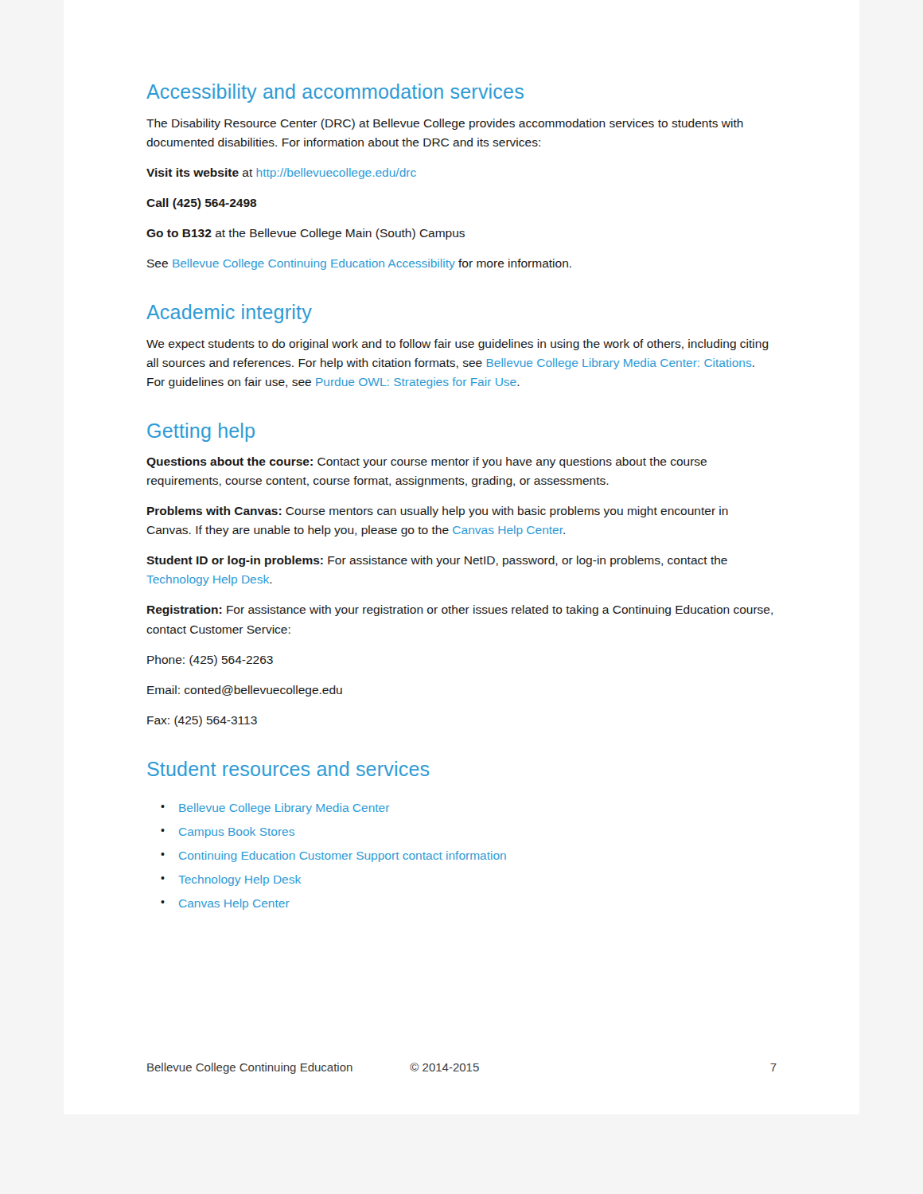Accessibility and accommodation services
The Disability Resource Center (DRC) at Bellevue College provides accommodation services to students with documented disabilities. For information about the DRC and its services:
Visit its website at http://bellevuecollege.edu/drc
Call (425) 564-2498
Go to B132 at the Bellevue College Main (South) Campus
See Bellevue College Continuing Education Accessibility for more information.
Academic integrity
We expect students to do original work and to follow fair use guidelines in using the work of others, including citing all sources and references. For help with citation formats, see Bellevue College Library Media Center: Citations. For guidelines on fair use, see Purdue OWL: Strategies for Fair Use.
Getting help
Questions about the course: Contact your course mentor if you have any questions about the course requirements, course content, course format, assignments, grading, or assessments.
Problems with Canvas: Course mentors can usually help you with basic problems you might encounter in Canvas. If they are unable to help you, please go to the Canvas Help Center.
Student ID or log-in problems: For assistance with your NetID, password, or log-in problems, contact the Technology Help Desk.
Registration: For assistance with your registration or other issues related to taking a Continuing Education course, contact Customer Service:
Phone: (425) 564-2263
Email: conted@bellevuecollege.edu
Fax: (425) 564-3113
Student resources and services
Bellevue College Library Media Center
Campus Book Stores
Continuing Education Customer Support contact information
Technology Help Desk
Canvas Help Center
Bellevue College Continuing Education © 2014-2015 7